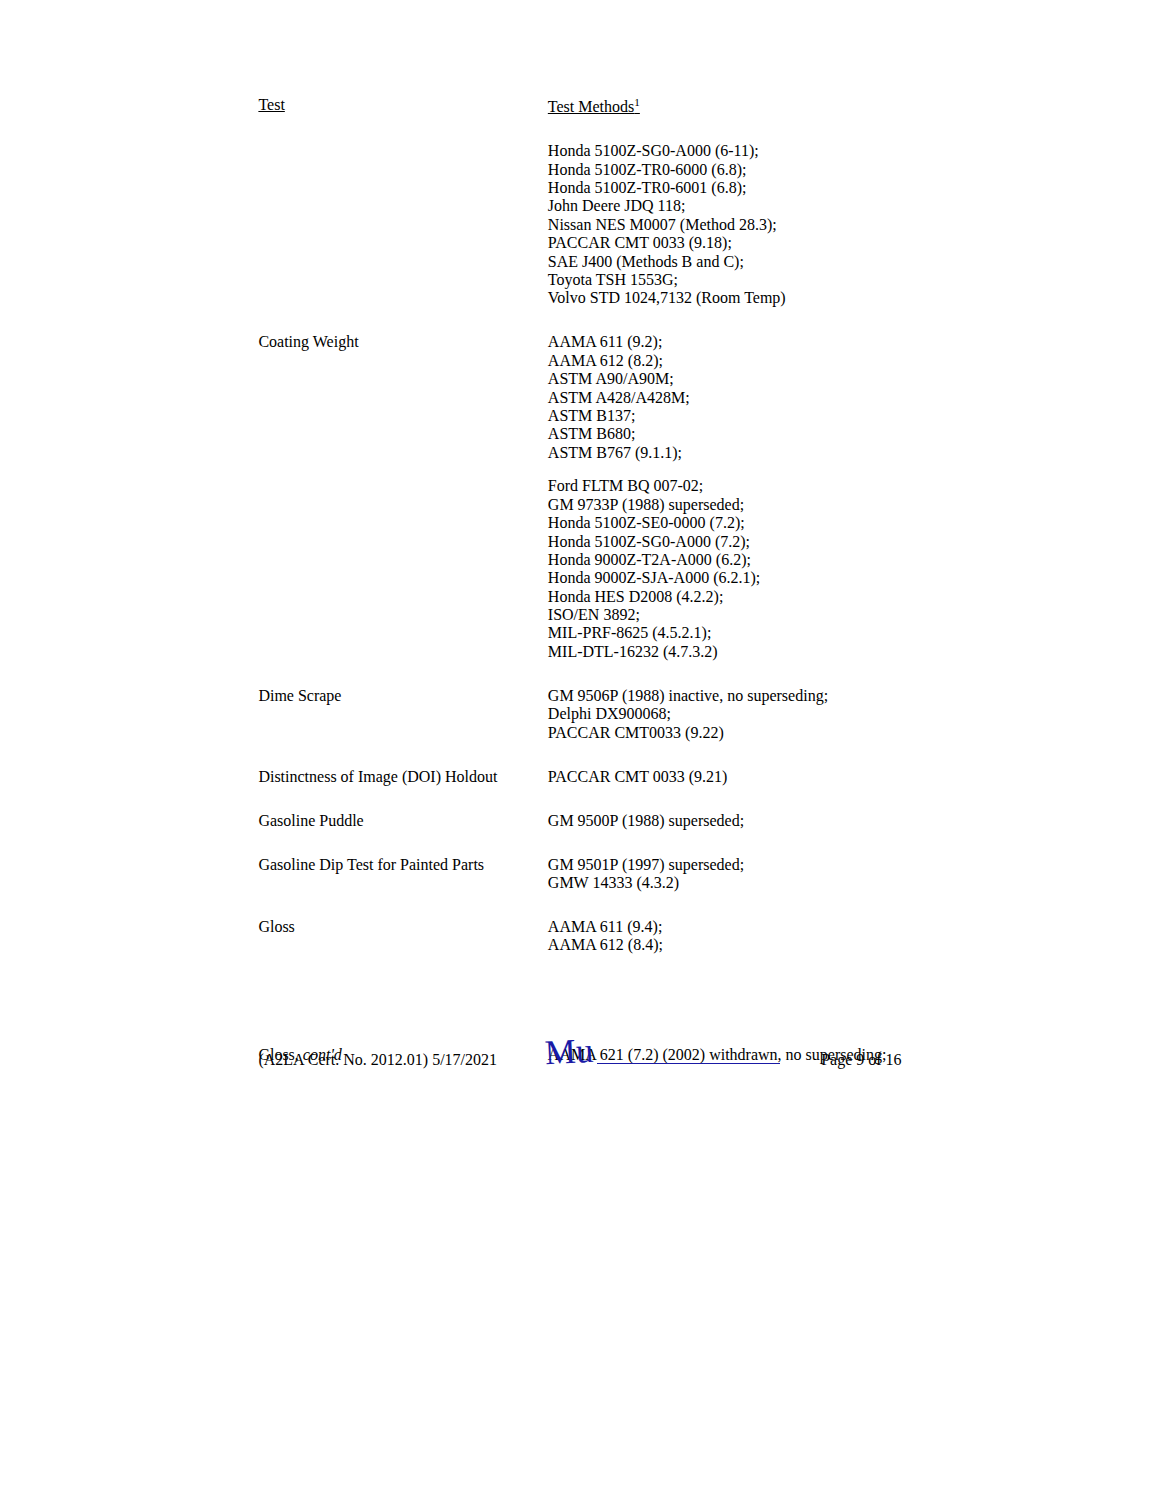| Test | Test Methods 1 |
| | Honda 5100Z-SG0-A000 (6-11); Honda 5100Z-TR0-6000 (6.8); Honda 5100Z-TR0-6001 (6.8); John Deere JDQ 118; Nissan NES M0007 (Method 28.3); PACCAR CMT 0033 (9.18); SAE J400 (Methods B and C); Toyota TSH 1553G; Volvo STD 1024,7132 (Room Temp) |
| Coating Weight | AAMA 611 (9.2); AAMA 612 (8.2); ASTM A90/A90M; ASTM A428/A428M; ASTM B137; ASTM B680; ASTM B767 (9.1.1); Ford FLTM BQ 007-02; GM 9733P (1988) superseded; Honda 5100Z-SE0-0000 (7.2); Honda 5100Z-SG0-A000 (7.2); Honda 9000Z-T2A-A000 (6.2); Honda 9000Z-SJA-A000 (6.2.1); Honda HES D2008 (4.2.2); ISO/EN 3892; MIL-PRF-8625 (4.5.2.1); MIL-DTL-16232 (4.7.3.2) |
| Dime Scrape | GM 9506P (1988) inactive, no superseding; Delphi DX900068; PACCAR CMT0033 (9.22) |
| Distinctness of Image (DOI) Holdout | PACCAR CMT 0033 (9.21) |
| Gasoline Puddle | GM 9500P (1988) superseded; |
| Gasoline Dip Test for Painted Parts | GM 9501P (1997) superseded; GMW 14333 (4.3.2) |
| Gloss | AAMA 611 (9.4); AAMA 612 (8.4); |
| Gloss, cont'd | AAMA 621 (7.2) (2002) withdrawn, no superseding; |
| (A2LA Cert. No. 2012.01) 5/17/2021 | Mu | Page 9 of 16 |